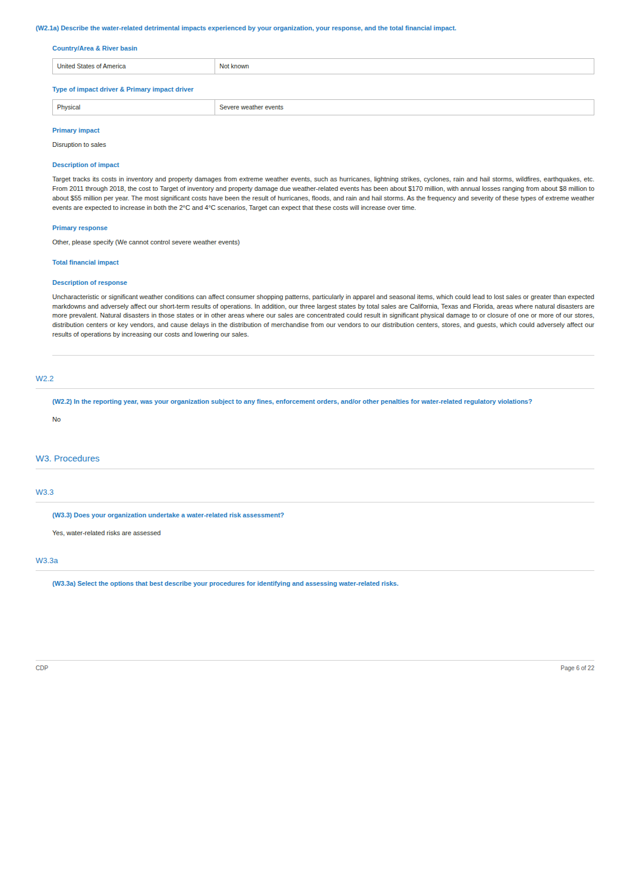(W2.1a) Describe the water-related detrimental impacts experienced by your organization, your response, and the total financial impact.
Country/Area & River basin
| United States of America | Not known |
Type of impact driver & Primary impact driver
| Physical | Severe weather events |
Primary impact
Disruption to sales
Description of impact
Target tracks its costs in inventory and property damages from extreme weather events, such as hurricanes, lightning strikes, cyclones, rain and hail storms, wildfires, earthquakes, etc. From 2011 through 2018, the cost to Target of inventory and property damage due weather-related events has been about $170 million, with annual losses ranging from about $8 million to about $55 million per year. The most significant costs have been the result of hurricanes, floods, and rain and hail storms. As the frequency and severity of these types of extreme weather events are expected to increase in both the 2°C and 4°C scenarios, Target can expect that these costs will increase over time.
Primary response
Other, please specify (We cannot control severe weather events)
Total financial impact
Description of response
Uncharacteristic or significant weather conditions can affect consumer shopping patterns, particularly in apparel and seasonal items, which could lead to lost sales or greater than expected markdowns and adversely affect our short-term results of operations. In addition, our three largest states by total sales are California, Texas and Florida, areas where natural disasters are more prevalent. Natural disasters in those states or in other areas where our sales are concentrated could result in significant physical damage to or closure of one or more of our stores, distribution centers or key vendors, and cause delays in the distribution of merchandise from our vendors to our distribution centers, stores, and guests, which could adversely affect our results of operations by increasing our costs and lowering our sales.
W2.2
(W2.2) In the reporting year, was your organization subject to any fines, enforcement orders, and/or other penalties for water-related regulatory violations?
No
W3. Procedures
W3.3
(W3.3) Does your organization undertake a water-related risk assessment?
Yes, water-related risks are assessed
W3.3a
(W3.3a) Select the options that best describe your procedures for identifying and assessing water-related risks.
CDP Page 6 of 22